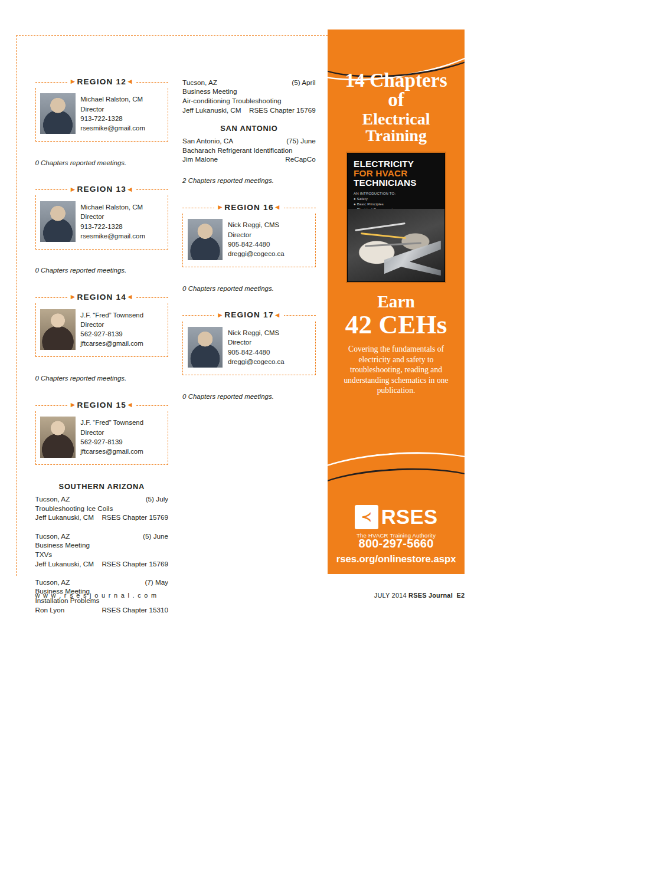►REGION 12◄
Michael Ralston, CM
Director
913-722-1328
rsesmike@gmail.com
0 Chapters reported meetings.
►REGION 13◄
Michael Ralston, CM
Director
913-722-1328
rsesmike@gmail.com
0 Chapters reported meetings.
►REGION 14◄
J.F. “Fred” Townsend
Director
562-927-8139
jftcarses@gmail.com
0 Chapters reported meetings.
►REGION 15◄
J.F. “Fred” Townsend
Director
562-927-8139
jftcarses@gmail.com
SOUTHERN ARIZONA
Tucson, AZ(5) July Troubleshooting Ice Coils Jeff Lukanuski, CM RSES Chapter 15769
Tucson, AZ(5) June Business Meeting TXVs Jeff Lukanuski, CM RSES Chapter 15769
Tucson, AZ(7) May Business Meeting Installation Problems Ron Lyon RSES Chapter 15310
Tucson, AZ(5) April Business Meeting Air-conditioning Troubleshooting Jeff Lukanuski, CM RSES Chapter 15769
SAN ANTONIO
San Antonio, CA(75) June Bacharach Refrigerant Identification Jim Malone ReCapCo
2 Chapters reported meetings.
►REGION 16◄
Nick Reggi, CMS
Director
905-842-4480
dreggi@cogeco.ca
0 Chapters reported meetings.
►REGION 17◄
Nick Reggi, CMS
Director
905-842-4480
dreggi@cogeco.ca
0 Chapters reported meetings.
14 Chapters of Electrical Training
ELECTRICITY
FOR HVACR
TECHNICIANS
AN INTRODUCTION TO:
● Safety
● Basic Principles
● Electrical Components
● Reading Schematics
● Troubleshooting
Earn 42 CEHs
Covering the fundamentals of electricity and safety to troubleshooting, reading and understanding schematics in one publication.
≺RSES The HVACR Training Authority
800-297-5660 rses.org/onlinestore.aspx
w w w . r s e s j o u r n a l . c o m JULY 2014 RSES Journal E2